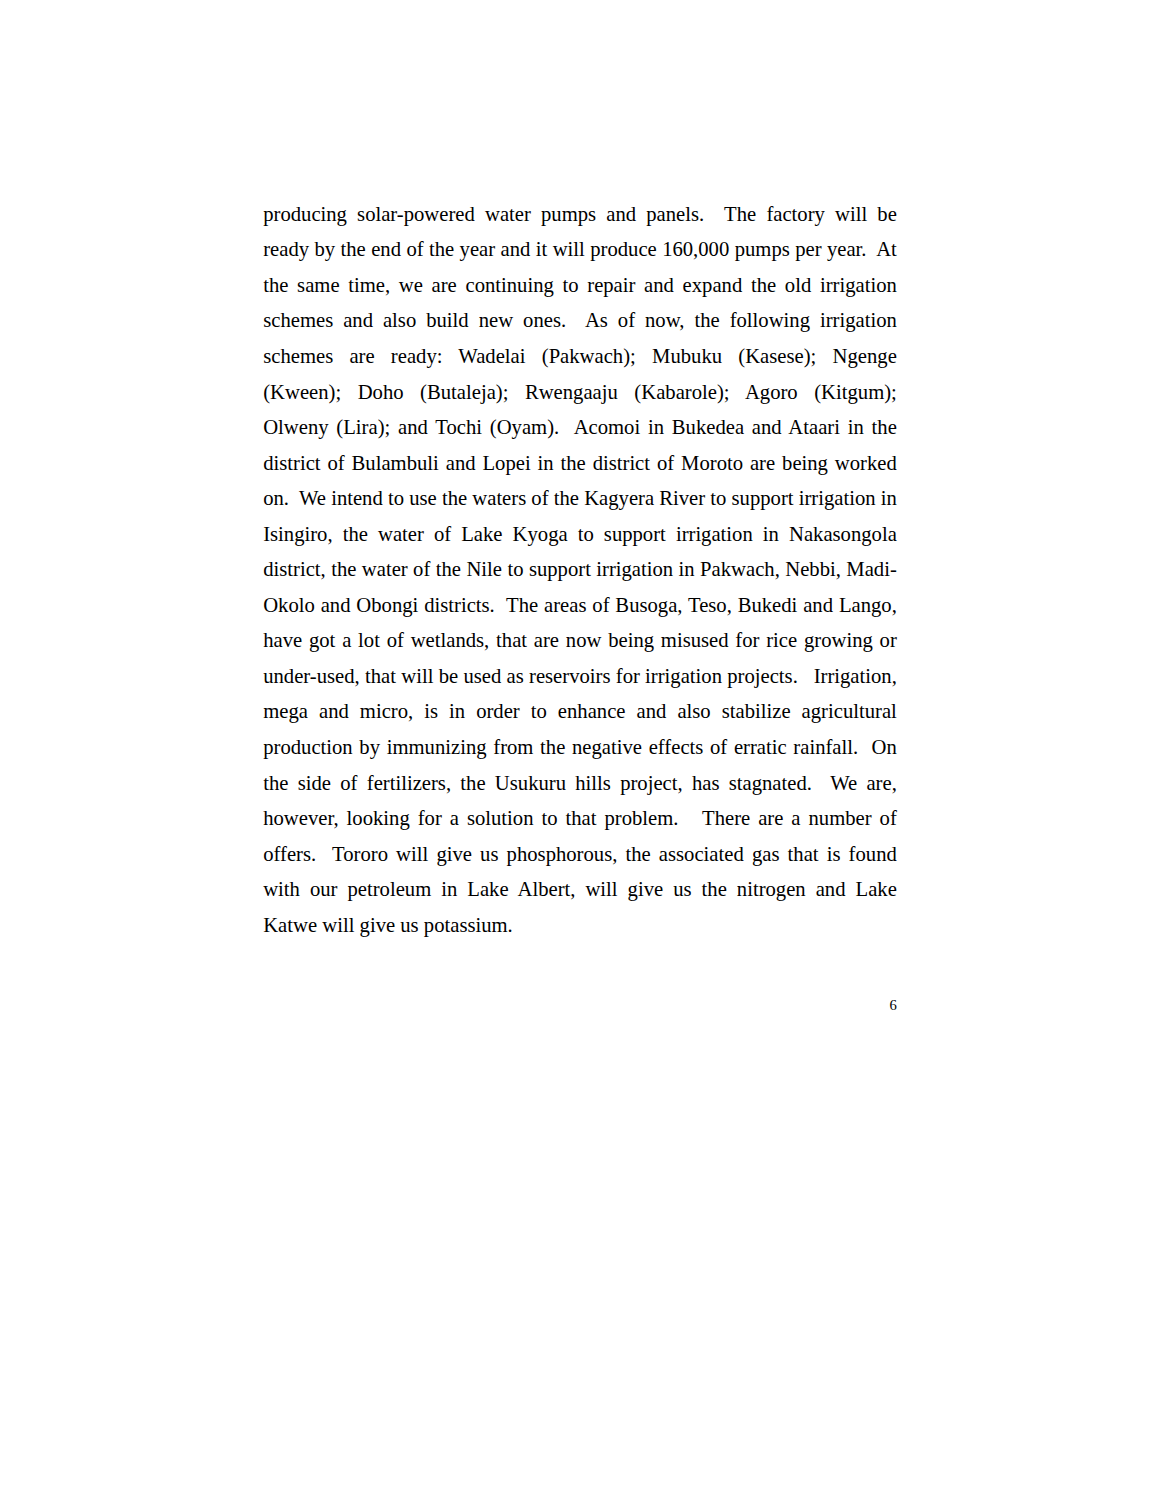producing solar-powered water pumps and panels. The factory will be ready by the end of the year and it will produce 160,000 pumps per year. At the same time, we are continuing to repair and expand the old irrigation schemes and also build new ones. As of now, the following irrigation schemes are ready: Wadelai (Pakwach); Mubuku (Kasese); Ngenge (Kween); Doho (Butaleja); Rwengaaju (Kabarole); Agoro (Kitgum); Olweny (Lira); and Tochi (Oyam). Acomoi in Bukedea and Ataari in the district of Bulambuli and Lopei in the district of Moroto are being worked on. We intend to use the waters of the Kagyera River to support irrigation in Isingiro, the water of Lake Kyoga to support irrigation in Nakasongola district, the water of the Nile to support irrigation in Pakwach, Nebbi, Madi-Okolo and Obongi districts. The areas of Busoga, Teso, Bukedi and Lango, have got a lot of wetlands, that are now being misused for rice growing or under-used, that will be used as reservoirs for irrigation projects. Irrigation, mega and micro, is in order to enhance and also stabilize agricultural production by immunizing from the negative effects of erratic rainfall. On the side of fertilizers, the Usukuru hills project, has stagnated. We are, however, looking for a solution to that problem. There are a number of offers. Tororo will give us phosphorous, the associated gas that is found with our petroleum in Lake Albert, will give us the nitrogen and Lake Katwe will give us potassium.
6